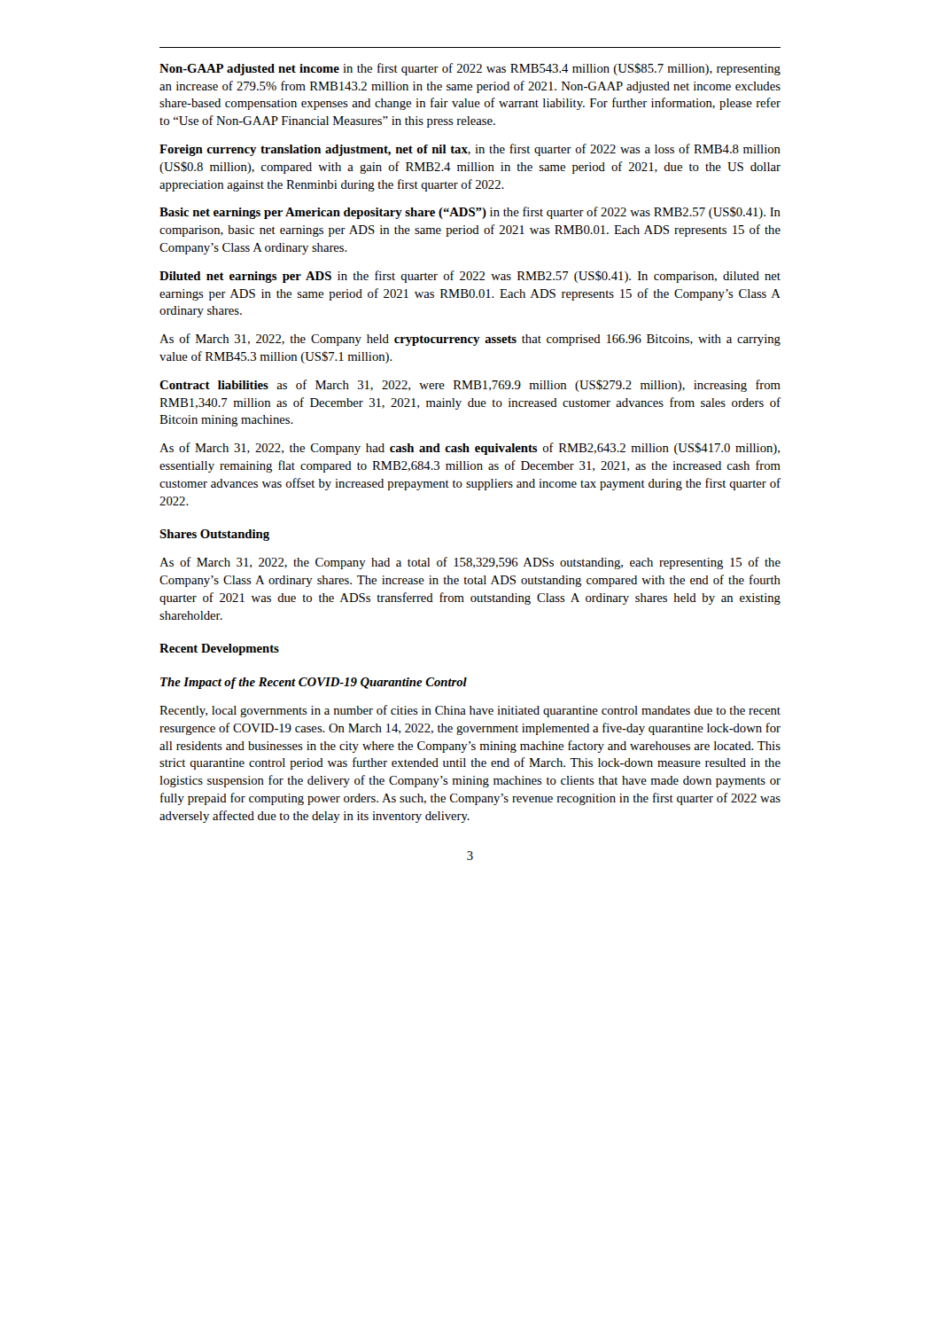Non-GAAP adjusted net income in the first quarter of 2022 was RMB543.4 million (US$85.7 million), representing an increase of 279.5% from RMB143.2 million in the same period of 2021. Non-GAAP adjusted net income excludes share-based compensation expenses and change in fair value of warrant liability. For further information, please refer to “Use of Non-GAAP Financial Measures” in this press release.
Foreign currency translation adjustment, net of nil tax, in the first quarter of 2022 was a loss of RMB4.8 million (US$0.8 million), compared with a gain of RMB2.4 million in the same period of 2021, due to the US dollar appreciation against the Renminbi during the first quarter of 2022.
Basic net earnings per American depositary share (“ADS”) in the first quarter of 2022 was RMB2.57 (US$0.41). In comparison, basic net earnings per ADS in the same period of 2021 was RMB0.01. Each ADS represents 15 of the Company’s Class A ordinary shares.
Diluted net earnings per ADS in the first quarter of 2022 was RMB2.57 (US$0.41). In comparison, diluted net earnings per ADS in the same period of 2021 was RMB0.01. Each ADS represents 15 of the Company’s Class A ordinary shares.
As of March 31, 2022, the Company held cryptocurrency assets that comprised 166.96 Bitcoins, with a carrying value of RMB45.3 million (US$7.1 million).
Contract liabilities as of March 31, 2022, were RMB1,769.9 million (US$279.2 million), increasing from RMB1,340.7 million as of December 31, 2021, mainly due to increased customer advances from sales orders of Bitcoin mining machines.
As of March 31, 2022, the Company had cash and cash equivalents of RMB2,643.2 million (US$417.0 million), essentially remaining flat compared to RMB2,684.3 million as of December 31, 2021, as the increased cash from customer advances was offset by increased prepayment to suppliers and income tax payment during the first quarter of 2022.
Shares Outstanding
As of March 31, 2022, the Company had a total of 158,329,596 ADSs outstanding, each representing 15 of the Company’s Class A ordinary shares. The increase in the total ADS outstanding compared with the end of the fourth quarter of 2021 was due to the ADSs transferred from outstanding Class A ordinary shares held by an existing shareholder.
Recent Developments
The Impact of the Recent COVID-19 Quarantine Control
Recently, local governments in a number of cities in China have initiated quarantine control mandates due to the recent resurgence of COVID-19 cases. On March 14, 2022, the government implemented a five-day quarantine lock-down for all residents and businesses in the city where the Company’s mining machine factory and warehouses are located. This strict quarantine control period was further extended until the end of March. This lock-down measure resulted in the logistics suspension for the delivery of the Company’s mining machines to clients that have made down payments or fully prepaid for computing power orders. As such, the Company’s revenue recognition in the first quarter of 2022 was adversely affected due to the delay in its inventory delivery.
3